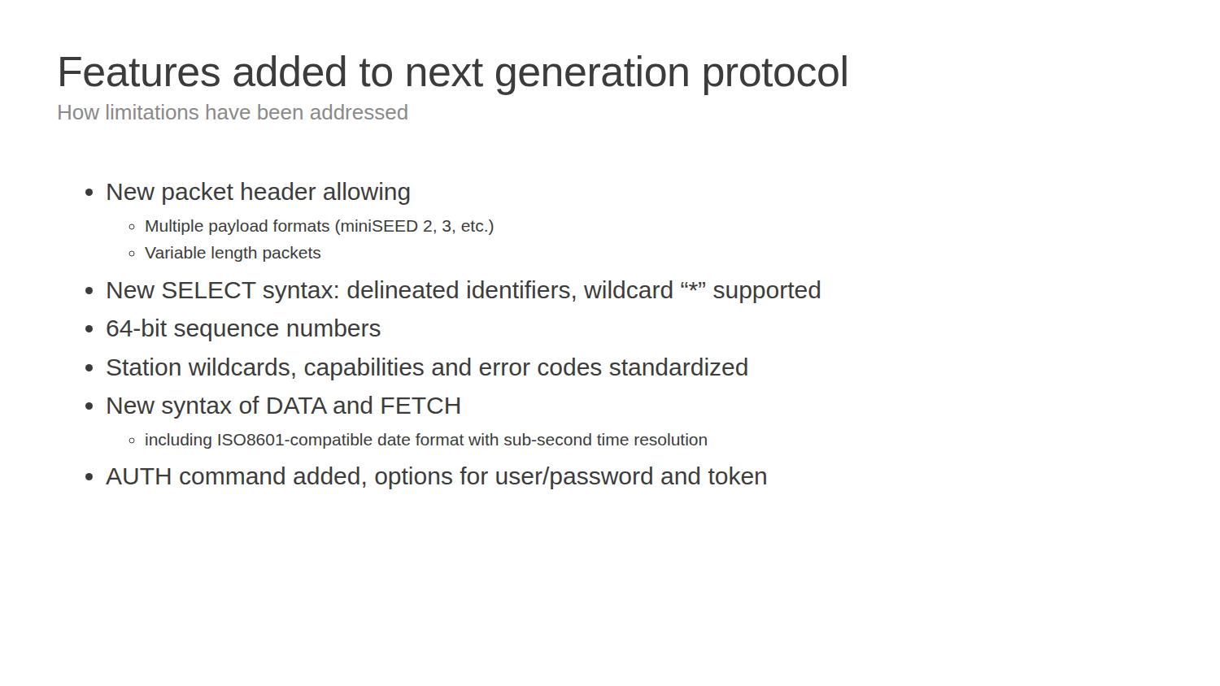Features added to next generation protocol
How limitations have been addressed
New packet header allowing
Multiple payload formats (miniSEED 2, 3, etc.)
Variable length packets
New SELECT syntax: delineated identifiers, wildcard “*” supported
64-bit sequence numbers
Station wildcards, capabilities and error codes standardized
New syntax of DATA and FETCH
including ISO8601-compatible date format with sub-second time resolution
AUTH command added, options for user/password and token